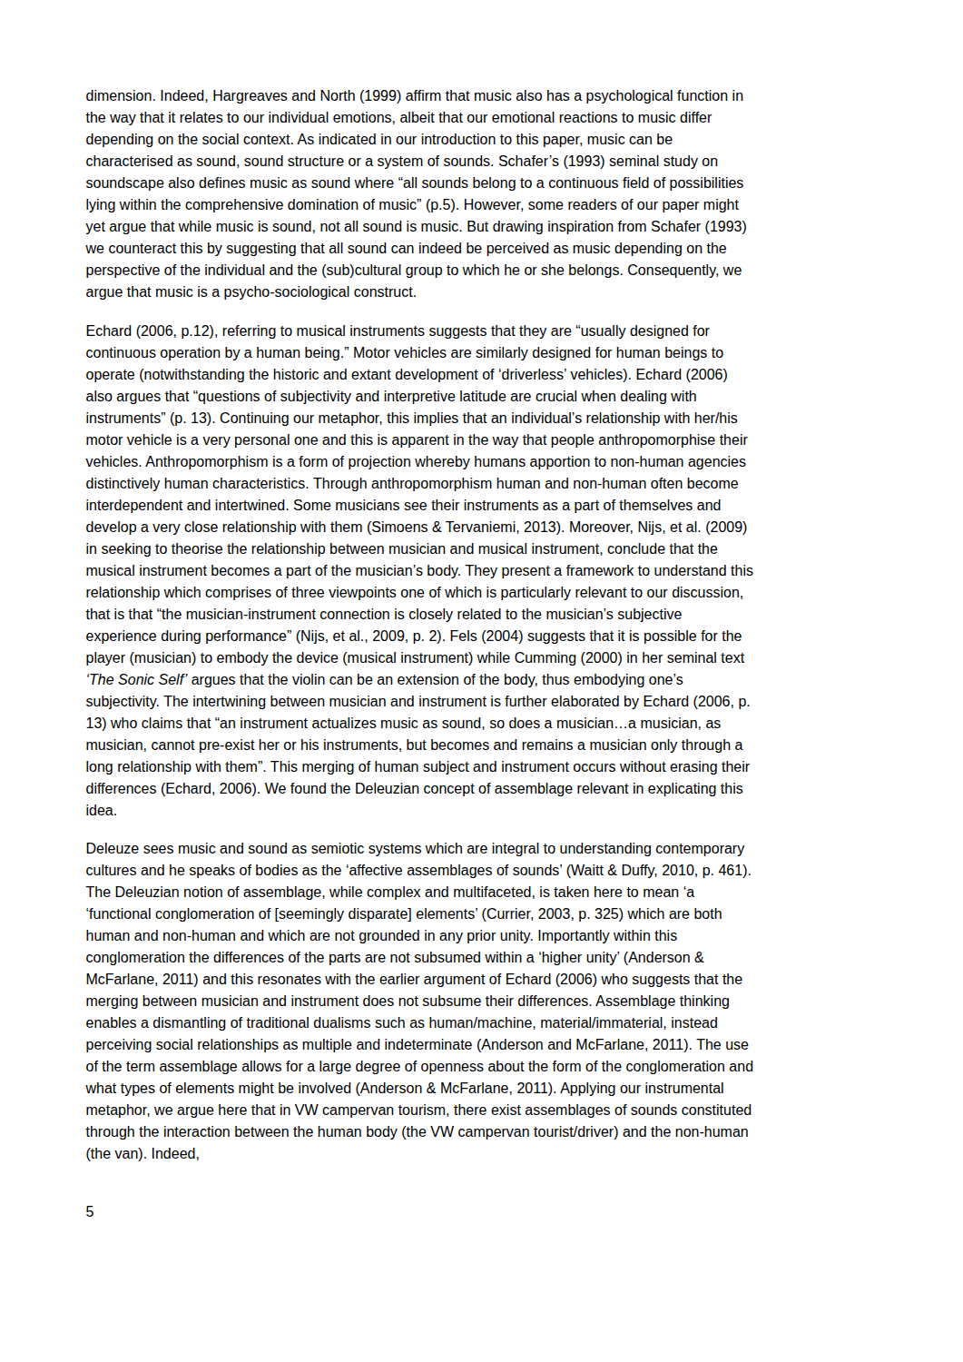dimension. Indeed, Hargreaves and North (1999) affirm that music also has a psychological function in the way that it relates to our individual emotions, albeit that our emotional reactions to music differ depending on the social context. As indicated in our introduction to this paper, music can be characterised as sound, sound structure or a system of sounds. Schafer’s (1993) seminal study on soundscape also defines music as sound where “all sounds belong to a continuous field of possibilities lying within the comprehensive domination of music” (p.5). However, some readers of our paper might yet argue that while music is sound, not all sound is music. But drawing inspiration from Schafer (1993) we counteract this by suggesting that all sound can indeed be perceived as music depending on the perspective of the individual and the (sub)cultural group to which he or she belongs. Consequently, we argue that music is a psycho-sociological construct.
Echard (2006, p.12), referring to musical instruments suggests that they are “usually designed for continuous operation by a human being.” Motor vehicles are similarly designed for human beings to operate (notwithstanding the historic and extant development of ‘driverless’ vehicles). Echard (2006) also argues that “questions of subjectivity and interpretive latitude are crucial when dealing with instruments” (p. 13). Continuing our metaphor, this implies that an individual’s relationship with her/his motor vehicle is a very personal one and this is apparent in the way that people anthropomorphise their vehicles. Anthropomorphism is a form of projection whereby humans apportion to non-human agencies distinctively human characteristics. Through anthropomorphism human and non-human often become interdependent and intertwined. Some musicians see their instruments as a part of themselves and develop a very close relationship with them (Simoens & Tervaniemi, 2013). Moreover, Nijs, et al. (2009) in seeking to theorise the relationship between musician and musical instrument, conclude that the musical instrument becomes a part of the musician’s body. They present a framework to understand this relationship which comprises of three viewpoints one of which is particularly relevant to our discussion, that is that “the musician-instrument connection is closely related to the musician’s subjective experience during performance” (Nijs, et al., 2009, p. 2). Fels (2004) suggests that it is possible for the player (musician) to embody the device (musical instrument) while Cumming (2000) in her seminal text ‘The Sonic Self’ argues that the violin can be an extension of the body, thus embodying one’s subjectivity. The intertwining between musician and instrument is further elaborated by Echard (2006, p. 13) who claims that “an instrument actualizes music as sound, so does a musician…a musician, as musician, cannot pre-exist her or his instruments, but becomes and remains a musician only through a long relationship with them”. This merging of human subject and instrument occurs without erasing their differences (Echard, 2006). We found the Deleuzian concept of assemblage relevant in explicating this idea.
Deleuze sees music and sound as semiotic systems which are integral to understanding contemporary cultures and he speaks of bodies as the ‘affective assemblages of sounds’ (Waitt & Duffy, 2010, p. 461). The Deleuzian notion of assemblage, while complex and multifaceted, is taken here to mean ‘a ‘functional conglomeration of [seemingly disparate] elements’ (Currier, 2003, p. 325) which are both human and non-human and which are not grounded in any prior unity. Importantly within this conglomeration the differences of the parts are not subsumed within a ‘higher unity’ (Anderson & McFarlane, 2011) and this resonates with the earlier argument of Echard (2006) who suggests that the merging between musician and instrument does not subsume their differences. Assemblage thinking enables a dismantling of traditional dualisms such as human/machine, material/immaterial, instead perceiving social relationships as multiple and indeterminate (Anderson and McFarlane, 2011). The use of the term assemblage allows for a large degree of openness about the form of the conglomeration and what types of elements might be involved (Anderson & McFarlane, 2011). Applying our instrumental metaphor, we argue here that in VW campervan tourism, there exist assemblages of sounds constituted through the interaction between the human body (the VW campervan tourist/driver) and the non-human (the van). Indeed,
5